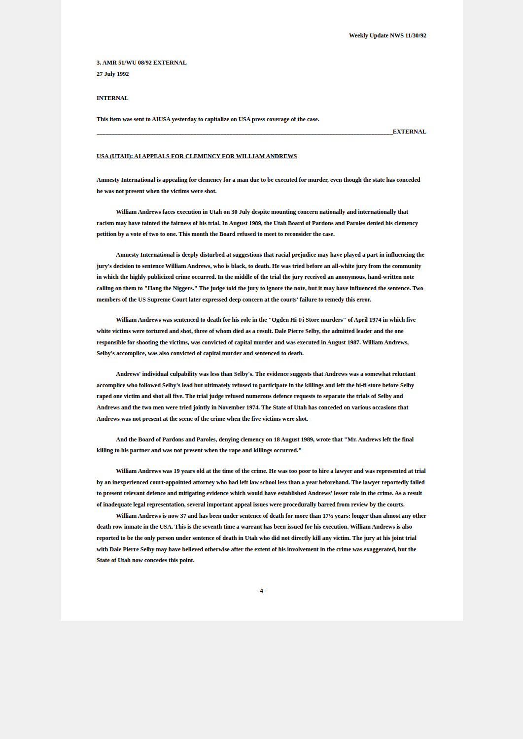Weekly Update NWS 11/30/92
3. AMR 51/WU 08/92 EXTERNAL
27 July 1992
INTERNAL
This item was sent to AIUSA yesterday to capitalize on USA press coverage of the case.
_______________________________________________________________________________________________________EXTERNAL
USA (UTAH): AI APPEALS FOR CLEMENCY FOR WILLIAM ANDREWS
Amnesty International is appealing for clemency for a man due to be executed for murder, even though the state has conceded he was not present when the victims were shot.
William Andrews faces execution in Utah on 30 July despite mounting concern nationally and internationally that racism may have tainted the fairness of his trial. In August 1989, the Utah Board of Pardons and Paroles denied his clemency petition by a vote of two to one. This month the Board refused to meet to reconsider the case.
Amnesty International is deeply disturbed at suggestions that racial prejudice may have played a part in influencing the jury's decision to sentence William Andrews, who is black, to death. He was tried before an all-white jury from the community in which the highly publicized crime occurred. In the middle of the trial the jury received an anonymous, hand-written note calling on them to "Hang the Niggers." The judge told the jury to ignore the note, but it may have influenced the sentence. Two members of the US Supreme Court later expressed deep concern at the courts' failure to remedy this error.
William Andrews was sentenced to death for his role in the "Ogden Hi-Fi Store murders" of April 1974 in which five white victims were tortured and shot, three of whom died as a result. Dale Pierre Selby, the admitted leader and the one responsible for shooting the victims, was convicted of capital murder and was executed in August 1987. William Andrews, Selby's accomplice, was also convicted of capital murder and sentenced to death.
Andrews' individual culpability was less than Selby's. The evidence suggests that Andrews was a somewhat reluctant accomplice who followed Selby's lead but ultimately refused to participate in the killings and left the hi-fi store before Selby raped one victim and shot all five. The trial judge refused numerous defence requests to separate the trials of Selby and Andrews and the two men were tried jointly in November 1974. The State of Utah has conceded on various occasions that Andrews was not present at the scene of the crime when the five victims were shot.
And the Board of Pardons and Paroles, denying clemency on 18 August 1989, wrote that "Mr. Andrews left the final killing to his partner and was not present when the rape and killings occurred."
William Andrews was 19 years old at the time of the crime. He was too poor to hire a lawyer and was represented at trial by an inexperienced court-appointed attorney who had left law school less than a year beforehand. The lawyer reportedly failed to present relevant defence and mitigating evidence which would have established Andrews' lesser role in the crime. As a result of inadequate legal representation, several important appeal issues were procedurally barred from review by the courts.
William Andrews is now 37 and has been under sentence of death for more than 17½ years: longer than almost any other death row inmate in the USA. This is the seventh time a warrant has been issued for his execution. William Andrews is also reported to be the only person under sentence of death in Utah who did not directly kill any victim. The jury at his joint trial with Dale Pierre Selby may have believed otherwise after the extent of his involvement in the crime was exaggerated, but the State of Utah now concedes this point.
- 4 -